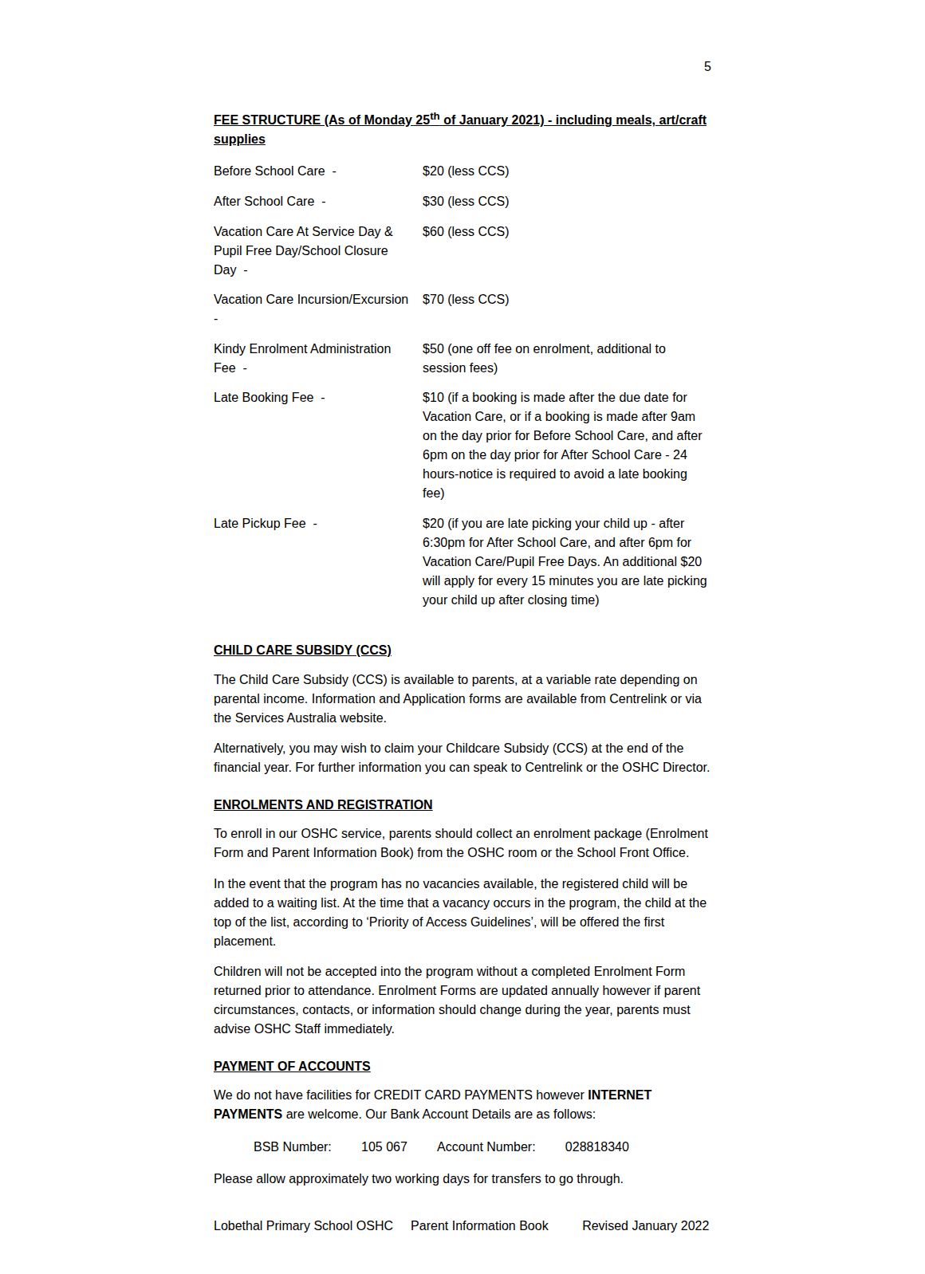5
FEE STRUCTURE (As of Monday 25th of January 2021) - including meals, art/craft supplies
| Before School Care - | $20 (less CCS) |
| After School Care - | $30 (less CCS) |
| Vacation Care At Service Day & Pupil Free Day/School Closure Day - | $60 (less CCS) |
| Vacation Care Incursion/Excursion - | $70 (less CCS) |
| Kindy Enrolment Administration Fee - | $50 (one off fee on enrolment, additional to session fees) |
| Late Booking Fee - | $10 (if a booking is made after the due date for Vacation Care, or if a booking is made after 9am on the day prior for Before School Care, and after 6pm on the day prior for After School Care - 24 hours-notice is required to avoid a late booking fee) |
| Late Pickup Fee - | $20 (if you are late picking your child up - after 6:30pm for After School Care, and after 6pm for Vacation Care/Pupil Free Days. An additional $20 will apply for every 15 minutes you are late picking your child up after closing time) |
CHILD CARE SUBSIDY (CCS)
The Child Care Subsidy (CCS) is available to parents, at a variable rate depending on parental income. Information and Application forms are available from Centrelink or via the Services Australia website.
Alternatively, you may wish to claim your Childcare Subsidy (CCS) at the end of the financial year. For further information you can speak to Centrelink or the OSHC Director.
ENROLMENTS AND REGISTRATION
To enroll in our OSHC service, parents should collect an enrolment package (Enrolment Form and Parent Information Book) from the OSHC room or the School Front Office.
In the event that the program has no vacancies available, the registered child will be added to a waiting list. At the time that a vacancy occurs in the program, the child at the top of the list, according to ‘Priority of Access Guidelines’, will be offered the first placement.
Children will not be accepted into the program without a completed Enrolment Form returned prior to attendance. Enrolment Forms are updated annually however if parent circumstances, contacts, or information should change during the year, parents must advise OSHC Staff immediately.
PAYMENT OF ACCOUNTS
We do not have facilities for CREDIT CARD PAYMENTS however INTERNET PAYMENTS are welcome. Our Bank Account Details are as follows:
| BSB Number: | 105 067 | Account Number: | 028818340 |
Please allow approximately two working days for transfers to go through.
| Lobethal Primary School OSHC | Parent Information Book | Revised January 2022 |